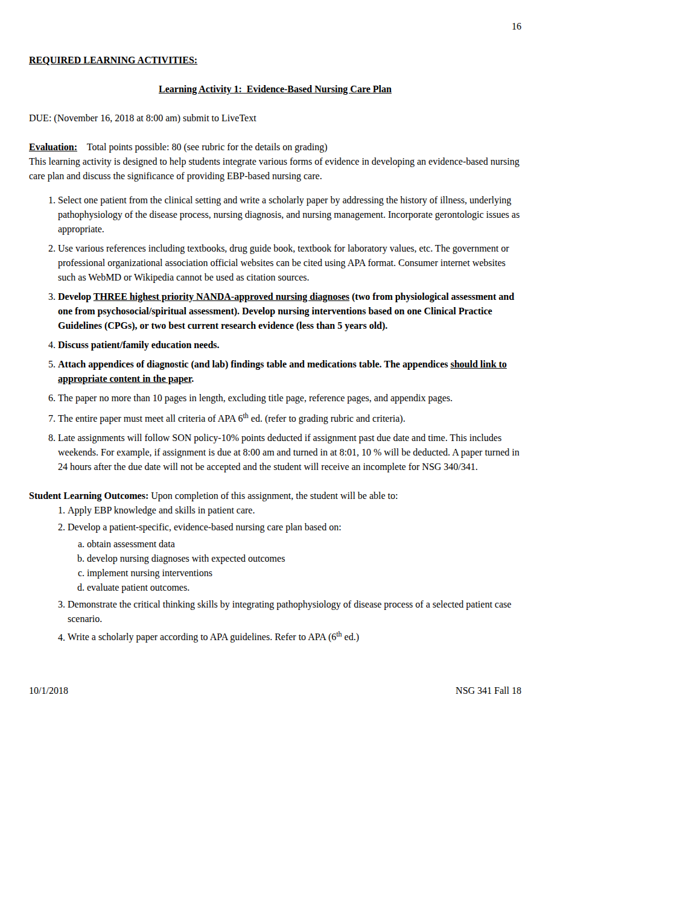16
REQUIRED LEARNING ACTIVITIES:
Learning Activity 1: Evidence-Based Nursing Care Plan
DUE: (November 16, 2018 at 8:00 am) submit to LiveText
Evaluation: Total points possible: 80 (see rubric for the details on grading)
This learning activity is designed to help students integrate various forms of evidence in developing an evidence-based nursing care plan and discuss the significance of providing EBP-based nursing care.
Select one patient from the clinical setting and write a scholarly paper by addressing the history of illness, underlying pathophysiology of the disease process, nursing diagnosis, and nursing management. Incorporate gerontologic issues as appropriate.
Use various references including textbooks, drug guide book, textbook for laboratory values, etc. The government or professional organizational association official websites can be cited using APA format. Consumer internet websites such as WebMD or Wikipedia cannot be used as citation sources.
Develop THREE highest priority NANDA-approved nursing diagnoses (two from physiological assessment and one from psychosocial/spiritual assessment). Develop nursing interventions based on one Clinical Practice Guidelines (CPGs), or two best current research evidence (less than 5 years old).
Discuss patient/family education needs.
Attach appendices of diagnostic (and lab) findings table and medications table. The appendices should link to appropriate content in the paper.
The paper no more than 10 pages in length, excluding title page, reference pages, and appendix pages.
The entire paper must meet all criteria of APA 6th ed. (refer to grading rubric and criteria).
Late assignments will follow SON policy-10% points deducted if assignment past due date and time. This includes weekends. For example, if assignment is due at 8:00 am and turned in at 8:01, 10 % will be deducted. A paper turned in 24 hours after the due date will not be accepted and the student will receive an incomplete for NSG 340/341.
Student Learning Outcomes: Upon completion of this assignment, the student will be able to:
Apply EBP knowledge and skills in patient care.
Develop a patient-specific, evidence-based nursing care plan based on:
obtain assessment data
develop nursing diagnoses with expected outcomes
implement nursing interventions
evaluate patient outcomes.
Demonstrate the critical thinking skills by integrating pathophysiology of disease process of a selected patient case scenario.
Write a scholarly paper according to APA guidelines. Refer to APA (6th ed.)
10/1/2018 NSG 341 Fall 18